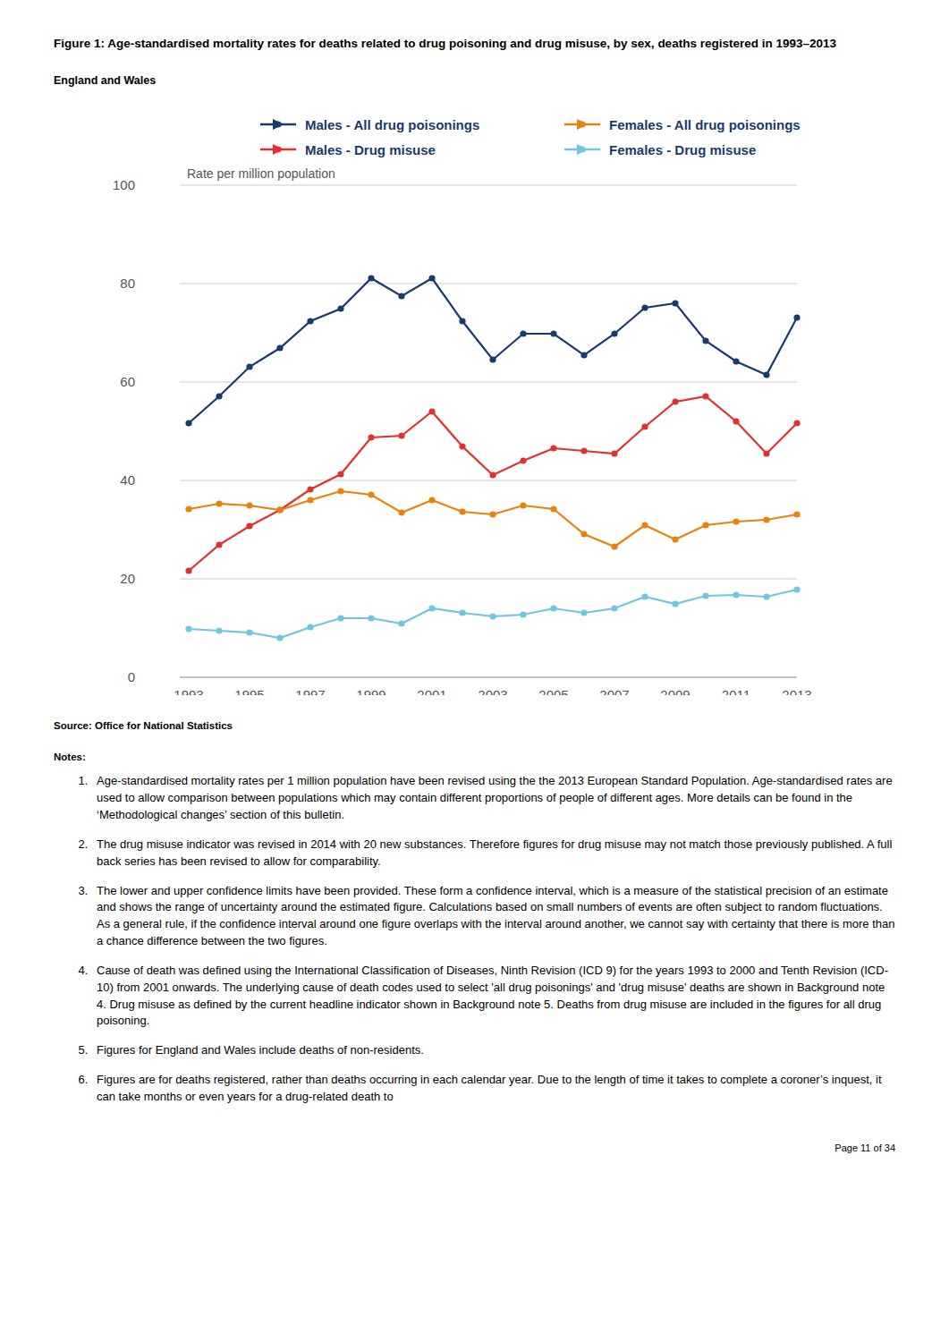Figure 1: Age-standardised mortality rates for deaths related to drug poisoning and drug misuse, by sex, deaths registered in 1993–2013
England and Wales
Males - All drug poisonings Females - All drug poisonings Males - Drug misuse Females - Drug misuse 100 80 60 40 20 0 Rate per million population 1993 1995 1997 1999 2001 2003 2005 2007 2009 2011 2013
Source: Office for National Statistics
Notes:
Age-standardised mortality rates per 1 million population have been revised using the the 2013 European Standard Population. Age-standardised rates are used to allow comparison between populations which may contain different proportions of people of different ages. More details can be found in the ‘Methodological changes’ section of this bulletin.
The drug misuse indicator was revised in 2014 with 20 new substances. Therefore figures for drug misuse may not match those previously published. A full back series has been revised to allow for comparability.
The lower and upper confidence limits have been provided. These form a confidence interval, which is a measure of the statistical precision of an estimate and shows the range of uncertainty around the estimated figure. Calculations based on small numbers of events are often subject to random fluctuations. As a general rule, if the confidence interval around one figure overlaps with the interval around another, we cannot say with certainty that there is more than a chance difference between the two figures.
Cause of death was defined using the International Classification of Diseases, Ninth Revision (ICD 9) for the years 1993 to 2000 and Tenth Revision (ICD-10) from 2001 onwards. The underlying cause of death codes used to select 'all drug poisonings' and 'drug misuse' deaths are shown in Background note 4. Drug misuse as defined by the current headline indicator shown in Background note 5. Deaths from drug misuse are included in the figures for all drug poisoning.
Figures for England and Wales include deaths of non-residents.
Figures are for deaths registered, rather than deaths occurring in each calendar year. Due to the length of time it takes to complete a coroner’s inquest, it can take months or even years for a drug-related death to
Page 11 of 34